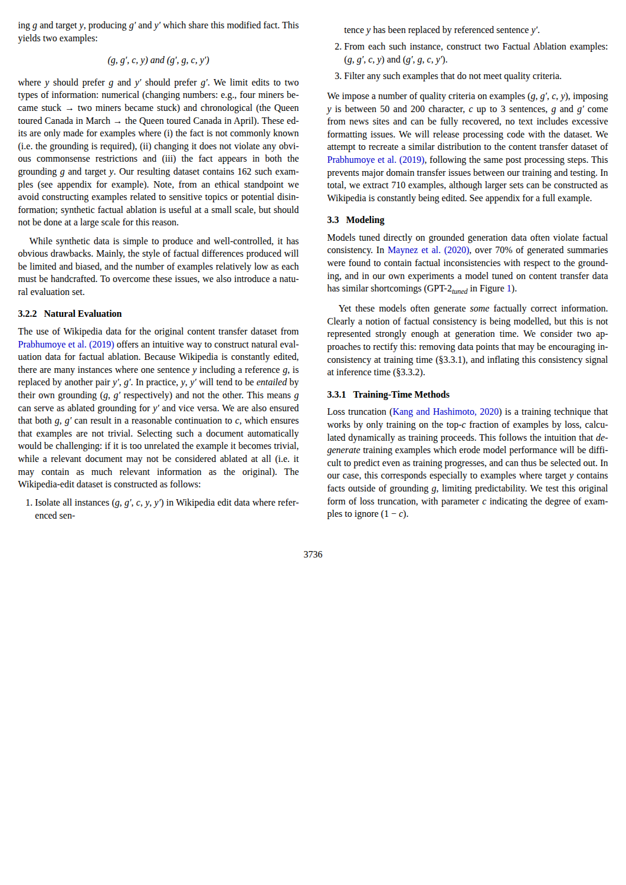ing g and target y, producing g′ and y′ which share this modified fact. This yields two examples:
(g, g′, c, y) and (g′, g, c, y′)
where y should prefer g and y′ should prefer g′. We limit edits to two types of information: numerical (changing numbers: e.g., four miners became stuck → two miners became stuck) and chronological (the Queen toured Canada in March → the Queen toured Canada in April). These edits are only made for examples where (i) the fact is not commonly known (i.e. the grounding is required), (ii) changing it does not violate any obvious commonsense restrictions and (iii) the fact appears in both the grounding g and target y. Our resulting dataset contains 162 such examples (see appendix for example). Note, from an ethical standpoint we avoid constructing examples related to sensitive topics or potential disinformation; synthetic factual ablation is useful at a small scale, but should not be done at a large scale for this reason.
While synthetic data is simple to produce and well-controlled, it has obvious drawbacks. Mainly, the style of factual differences produced will be limited and biased, and the number of examples relatively low as each must be handcrafted. To overcome these issues, we also introduce a natural evaluation set.
3.2.2 Natural Evaluation
The use of Wikipedia data for the original content transfer dataset from Prabhumoye et al. (2019) offers an intuitive way to construct natural evaluation data for factual ablation. Because Wikipedia is constantly edited, there are many instances where one sentence y including a reference g, is replaced by another pair y′, g′. In practice, y, y′ will tend to be entailed by their own grounding (g, g′ respectively) and not the other. This means g can serve as ablated grounding for y′ and vice versa. We are also ensured that both g, g′ can result in a reasonable continuation to c, which ensures that examples are not trivial. Selecting such a document automatically would be challenging: if it is too unrelated the example it becomes trivial, while a relevant document may not be considered ablated at all (i.e. it may contain as much relevant information as the original). The Wikipedia-edit dataset is constructed as follows:
Isolate all instances (g, g′, c, y, y′) in Wikipedia edit data where referenced sen-
tence y has been replaced by referenced sentence y′.
From each such instance, construct two Factual Ablation examples: (g, g′, c, y) and (g′, g, c, y′).
Filter any such examples that do not meet quality criteria.
We impose a number of quality criteria on examples (g, g′, c, y), imposing y is between 50 and 200 character, c up to 3 sentences, g and g′ come from news sites and can be fully recovered, no text includes excessive formatting issues. We will release processing code with the dataset. We attempt to recreate a similar distribution to the content transfer dataset of Prabhumoye et al. (2019), following the same post processing steps. This prevents major domain transfer issues between our training and testing. In total, we extract 710 examples, although larger sets can be constructed as Wikipedia is constantly being edited. See appendix for a full example.
3.3 Modeling
Models tuned directly on grounded generation data often violate factual consistency. In Maynez et al. (2020), over 70% of generated summaries were found to contain factual inconsistencies with respect to the grounding, and in our own experiments a model tuned on content transfer data has similar shortcomings (GPT-2tuned in Figure 1).
Yet these models often generate some factually correct information. Clearly a notion of factual consistency is being modelled, but this is not represented strongly enough at generation time. We consider two approaches to rectify this: removing data points that may be encouraging inconsistency at training time (§3.3.1), and inflating this consistency signal at inference time (§3.3.2).
3.3.1 Training-Time Methods
Loss truncation (Kang and Hashimoto, 2020) is a training technique that works by only training on the top-c fraction of examples by loss, calculated dynamically as training proceeds. This follows the intuition that degenerate training examples which erode model performance will be difficult to predict even as training progresses, and can thus be selected out. In our case, this corresponds especially to examples where target y contains facts outside of grounding g, limiting predictability. We test this original form of loss truncation, with parameter c indicating the degree of examples to ignore (1 − c).
3736